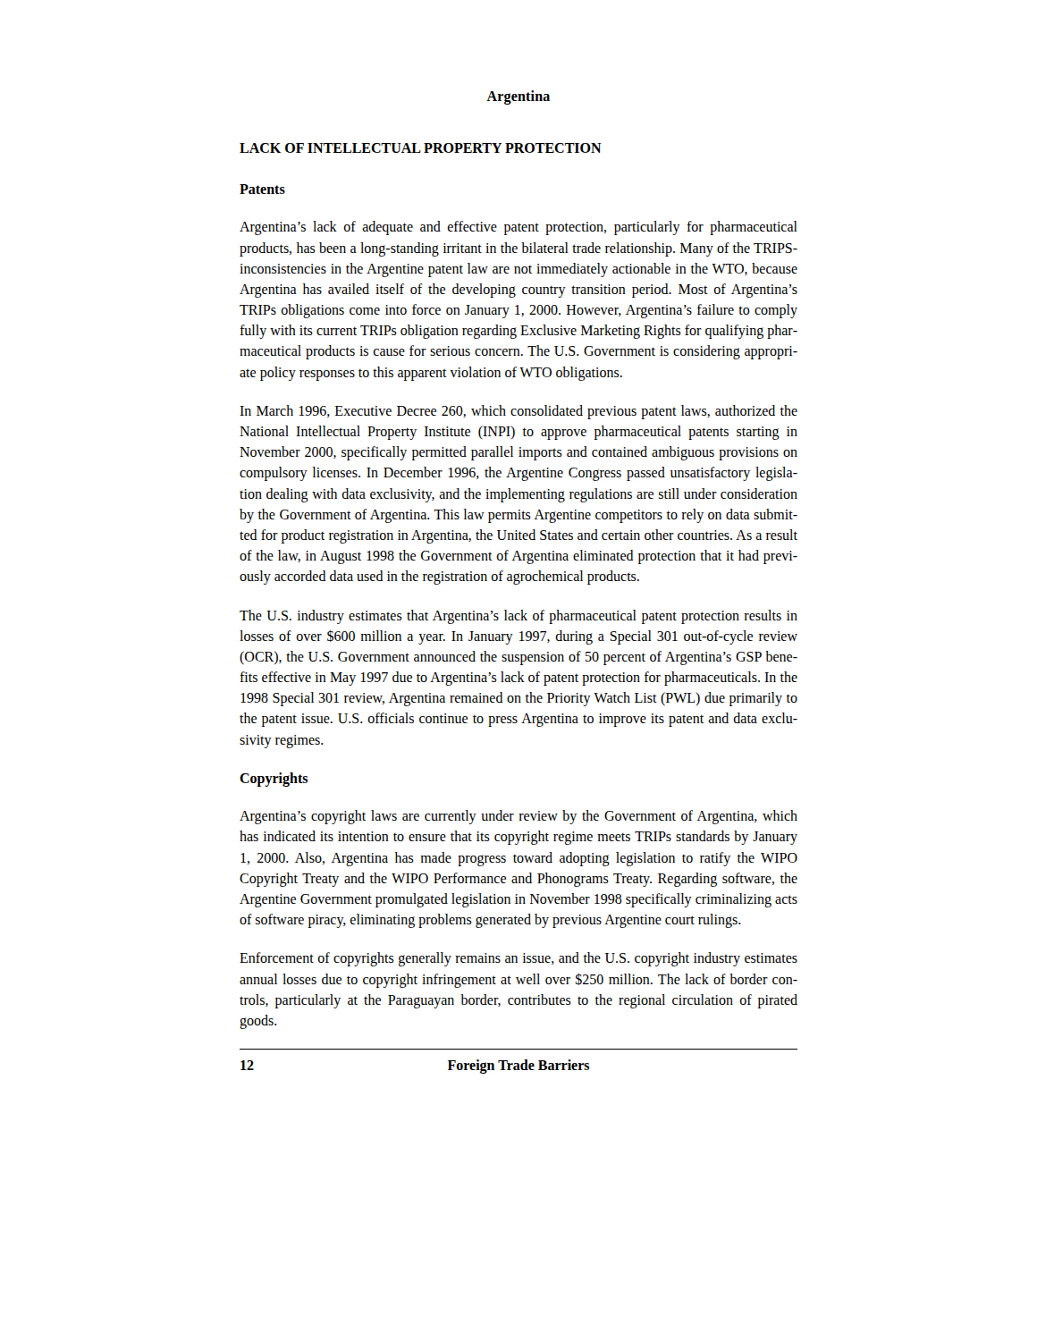Argentina
Lack of Intellectual Property Protection
Patents
Argentina’s lack of adequate and effective patent protection, particularly for pharmaceutical products, has been a long-standing irritant in the bilateral trade relationship. Many of the TRIPS-inconsistencies in the Argentine patent law are not immediately actionable in the WTO, because Argentina has availed itself of the developing country transition period. Most of Argentina’s TRIPs obligations come into force on January 1, 2000. However, Argentina’s failure to comply fully with its current TRIPs obligation regarding Exclusive Marketing Rights for qualifying pharmaceutical products is cause for serious concern. The U.S. Government is considering appropriate policy responses to this apparent violation of WTO obligations.
In March 1996, Executive Decree 260, which consolidated previous patent laws, authorized the National Intellectual Property Institute (INPI) to approve pharmaceutical patents starting in November 2000, specifically permitted parallel imports and contained ambiguous provisions on compulsory licenses. In December 1996, the Argentine Congress passed unsatisfactory legislation dealing with data exclusivity, and the implementing regulations are still under consideration by the Government of Argentina. This law permits Argentine competitors to rely on data submitted for product registration in Argentina, the United States and certain other countries. As a result of the law, in August 1998 the Government of Argentina eliminated protection that it had previously accorded data used in the registration of agrochemical products.
The U.S. industry estimates that Argentina’s lack of pharmaceutical patent protection results in losses of over $600 million a year. In January 1997, during a Special 301 out-of-cycle review (OCR), the U.S. Government announced the suspension of 50 percent of Argentina’s GSP benefits effective in May 1997 due to Argentina’s lack of patent protection for pharmaceuticals. In the 1998 Special 301 review, Argentina remained on the Priority Watch List (PWL) due primarily to the patent issue. U.S. officials continue to press Argentina to improve its patent and data exclusivity regimes.
Copyrights
Argentina’s copyright laws are currently under review by the Government of Argentina, which has indicated its intention to ensure that its copyright regime meets TRIPs standards by January 1, 2000. Also, Argentina has made progress toward adopting legislation to ratify the WIPO Copyright Treaty and the WIPO Performance and Phonograms Treaty. Regarding software, the Argentine Government promulgated legislation in November 1998 specifically criminalizing acts of software piracy, eliminating problems generated by previous Argentine court rulings.
Enforcement of copyrights generally remains an issue, and the U.S. copyright industry estimates annual losses due to copyright infringement at well over $250 million. The lack of border controls, particularly at the Paraguayan border, contributes to the regional circulation of pirated goods.
12 Foreign Trade Barriers